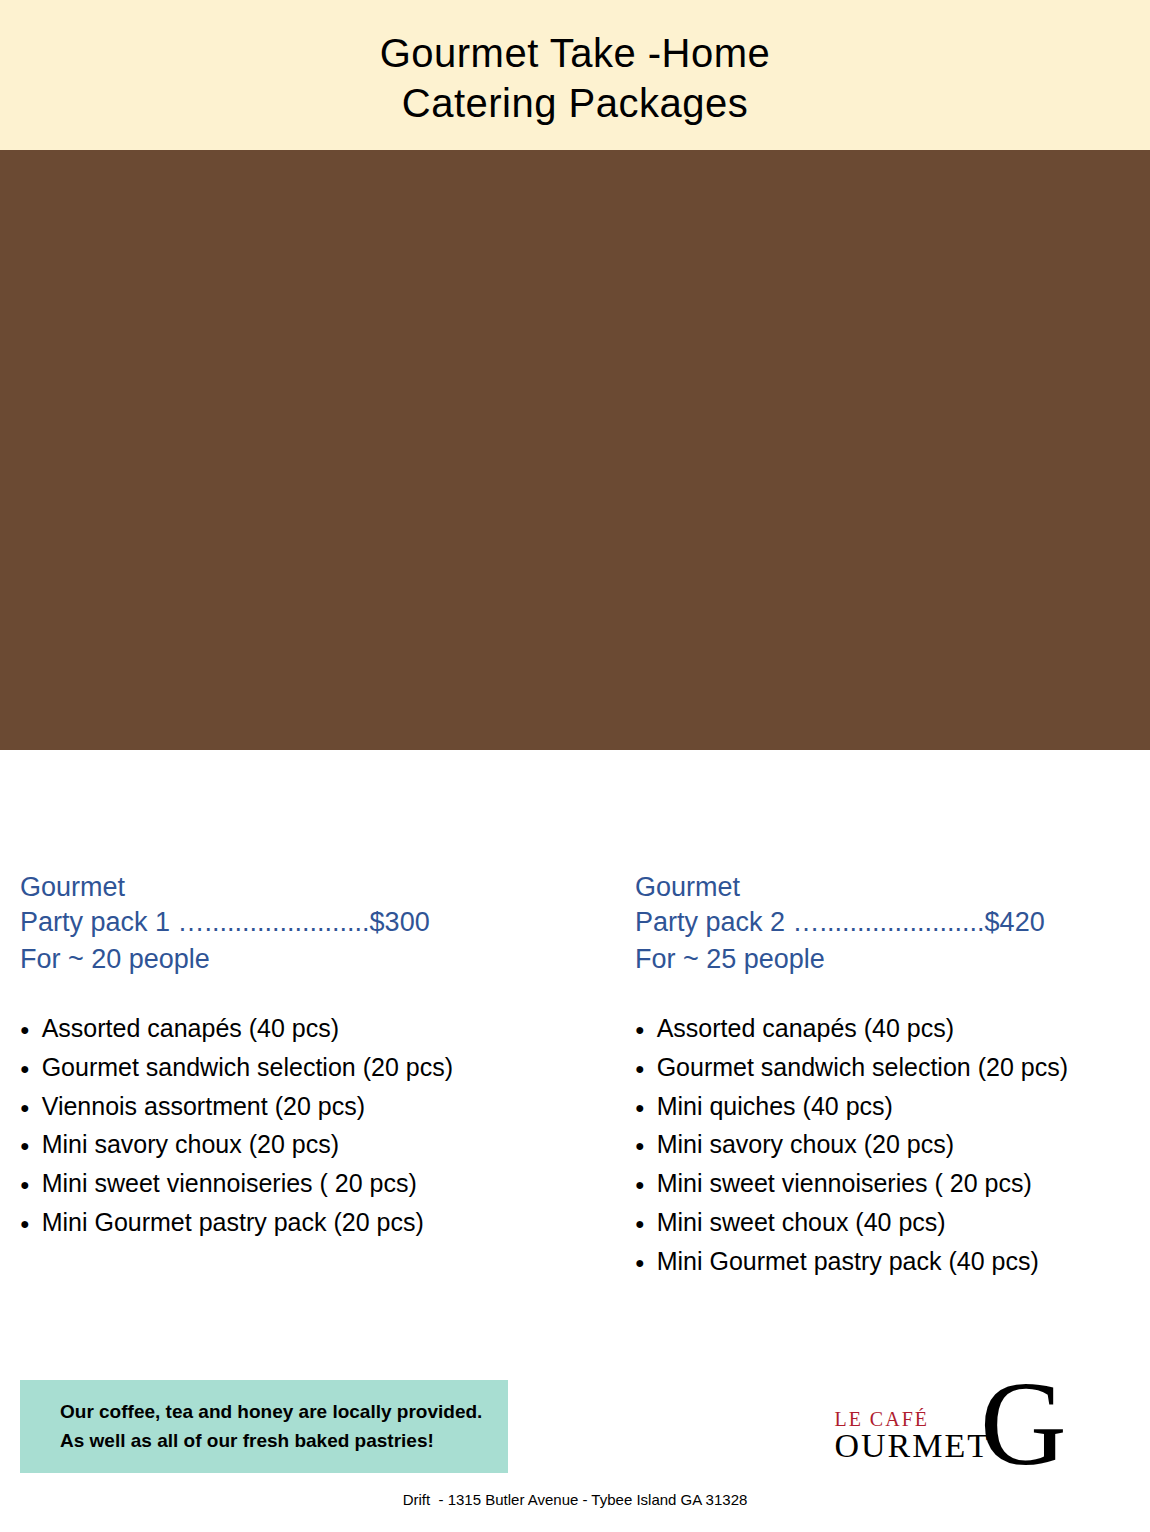Gourmet Take -Home
Catering Packages
Gourmet
Party pack 1 …......................$300
For ~ 20 people
Assorted canapés (40 pcs)
Gourmet sandwich selection (20 pcs)
Viennois assortment (20 pcs)
Mini savory choux (20 pcs)
Mini sweet viennoiseries ( 20 pcs)
Mini Gourmet pastry pack (20 pcs)
Gourmet
Party pack 2 …......................$420
For ~ 25 people
Assorted canapés (40 pcs)
Gourmet sandwich selection (20 pcs)
Mini quiches (40 pcs)
Mini savory choux (20 pcs)
Mini sweet viennoiseries ( 20 pcs)
Mini sweet choux (40 pcs)
Mini Gourmet pastry pack (40 pcs)
Our coffee, tea and honey are locally provided.
As well as all of our fresh baked pastries!
G LE CAFÉ OURMET
Drift - 1315 Butler Avenue - Tybee Island GA 31328